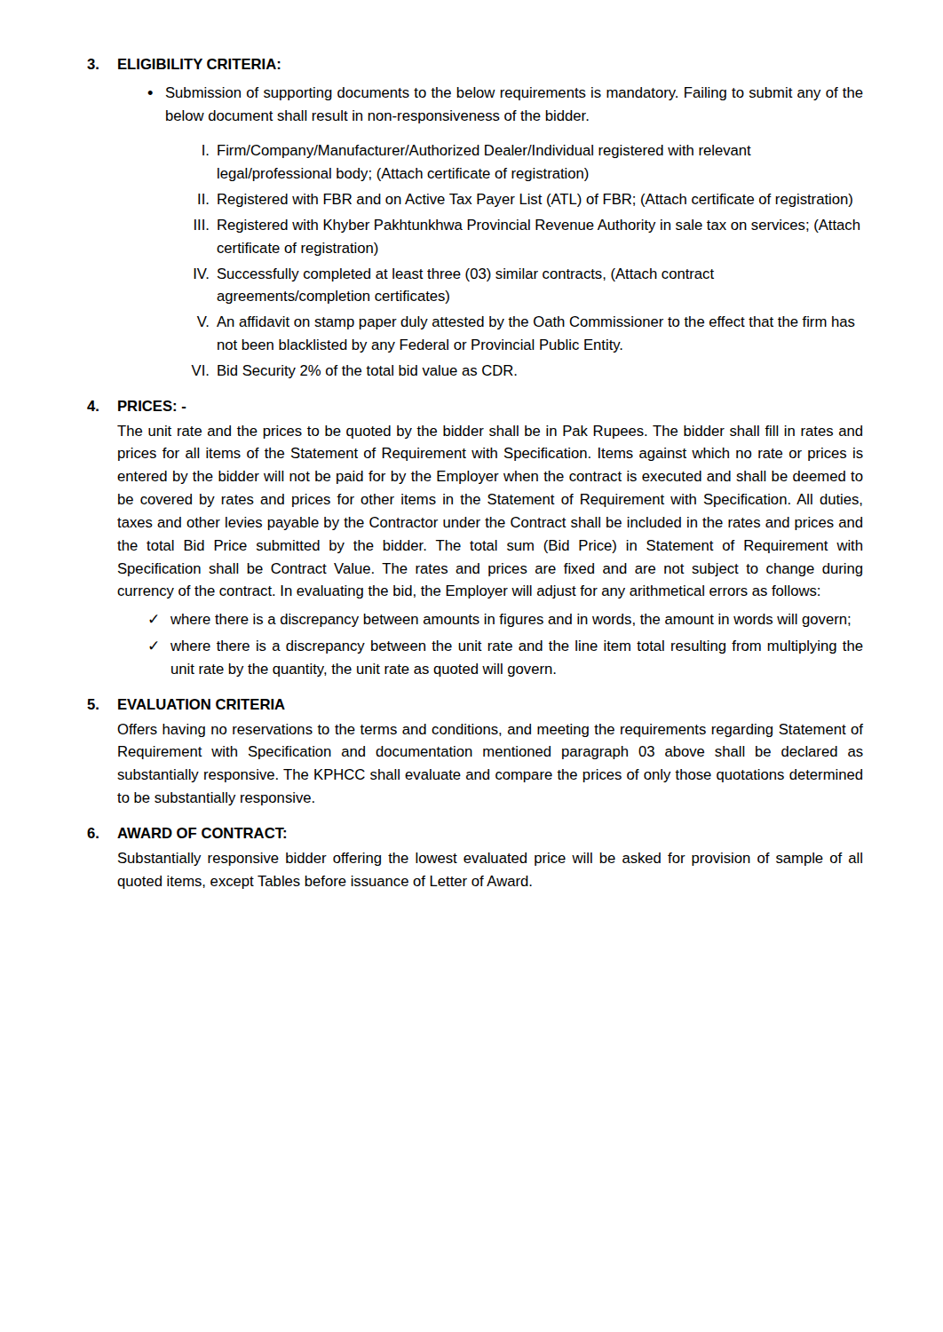Eligibility Criteria:
Submission of supporting documents to the below requirements is mandatory. Failing to submit any of the below document shall result in non-responsiveness of the bidder.
Firm/Company/Manufacturer/Authorized Dealer/Individual registered with relevant legal/professional body; (Attach certificate of registration)
Registered with FBR and on Active Tax Payer List (ATL) of FBR; (Attach certificate of registration)
Registered with Khyber Pakhtunkhwa Provincial Revenue Authority in sale tax on services; (Attach certificate of registration)
Successfully completed at least three (03) similar contracts, (Attach contract agreements/completion certificates)
An affidavit on stamp paper duly attested by the Oath Commissioner to the effect that the firm has not been blacklisted by any Federal or Provincial Public Entity.
Bid Security 2% of the total bid value as CDR.
Prices: -
The unit rate and the prices to be quoted by the bidder shall be in Pak Rupees. The bidder shall fill in rates and prices for all items of the Statement of Requirement with Specification. Items against which no rate or prices is entered by the bidder will not be paid for by the Employer when the contract is executed and shall be deemed to be covered by rates and prices for other items in the Statement of Requirement with Specification. All duties, taxes and other levies payable by the Contractor under the Contract shall be included in the rates and prices and the total Bid Price submitted by the bidder. The total sum (Bid Price) in Statement of Requirement with Specification shall be Contract Value. The rates and prices are fixed and are not subject to change during currency of the contract. In evaluating the bid, the Employer will adjust for any arithmetical errors as follows:
where there is a discrepancy between amounts in figures and in words, the amount in words will govern;
where there is a discrepancy between the unit rate and the line item total resulting from multiplying the unit rate by the quantity, the unit rate as quoted will govern.
Evaluation Criteria
Offers having no reservations to the terms and conditions, and meeting the requirements regarding Statement of Requirement with Specification and documentation mentioned paragraph 03 above shall be declared as substantially responsive. The KPHCC shall evaluate and compare the prices of only those quotations determined to be substantially responsive.
Award of Contract:
Substantially responsive bidder offering the lowest evaluated price will be asked for provision of sample of all quoted items, except Tables before issuance of Letter of Award.